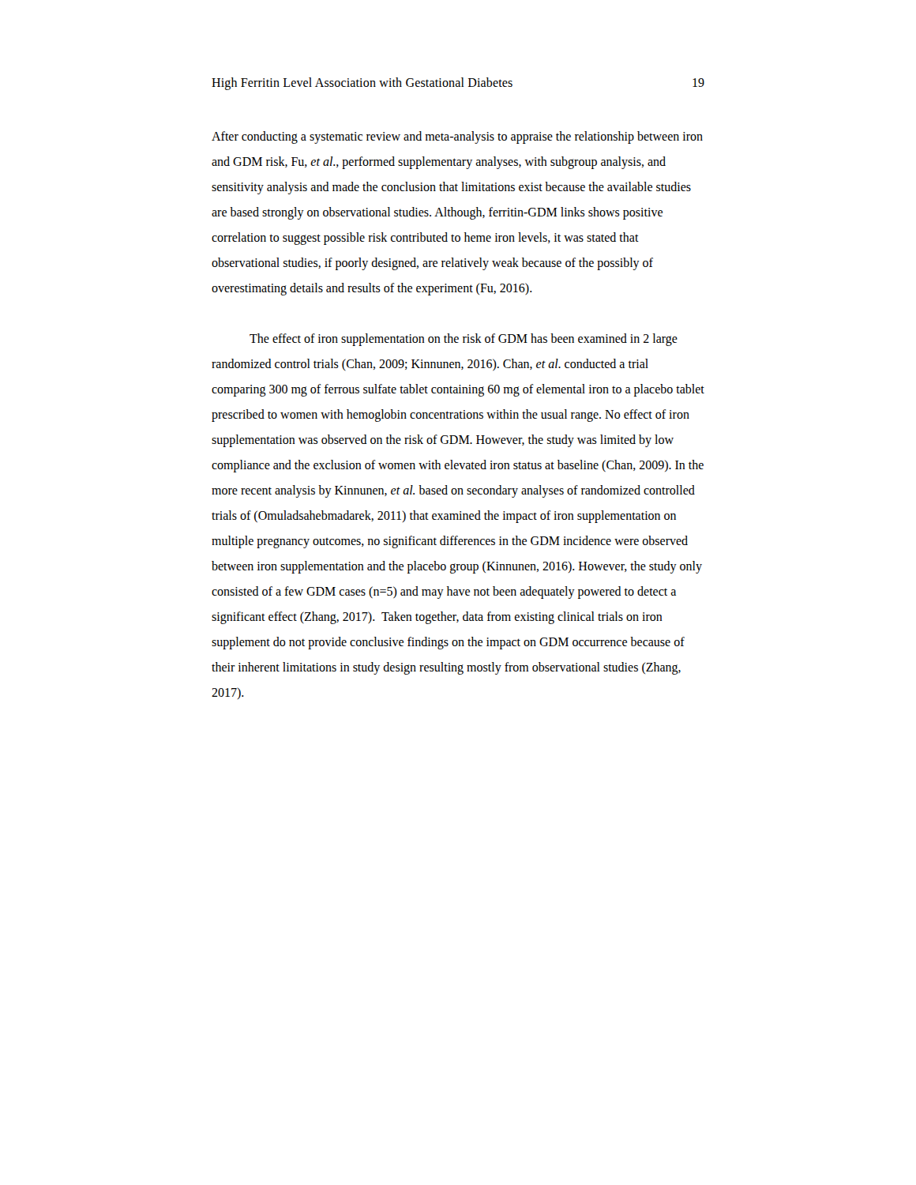High Ferritin Level Association with Gestational Diabetes 19
After conducting a systematic review and meta-analysis to appraise the relationship between iron and GDM risk, Fu, et al., performed supplementary analyses, with subgroup analysis, and sensitivity analysis and made the conclusion that limitations exist because the available studies are based strongly on observational studies. Although, ferritin-GDM links shows positive correlation to suggest possible risk contributed to heme iron levels, it was stated that observational studies, if poorly designed, are relatively weak because of the possibly of overestimating details and results of the experiment (Fu, 2016).
The effect of iron supplementation on the risk of GDM has been examined in 2 large randomized control trials (Chan, 2009; Kinnunen, 2016). Chan, et al. conducted a trial comparing 300 mg of ferrous sulfate tablet containing 60 mg of elemental iron to a placebo tablet prescribed to women with hemoglobin concentrations within the usual range. No effect of iron supplementation was observed on the risk of GDM. However, the study was limited by low compliance and the exclusion of women with elevated iron status at baseline (Chan, 2009). In the more recent analysis by Kinnunen, et al. based on secondary analyses of randomized controlled trials of (Omuladsahebmadarek, 2011) that examined the impact of iron supplementation on multiple pregnancy outcomes, no significant differences in the GDM incidence were observed between iron supplementation and the placebo group (Kinnunen, 2016). However, the study only consisted of a few GDM cases (n=5) and may have not been adequately powered to detect a significant effect (Zhang, 2017). Taken together, data from existing clinical trials on iron supplement do not provide conclusive findings on the impact on GDM occurrence because of their inherent limitations in study design resulting mostly from observational studies (Zhang, 2017).